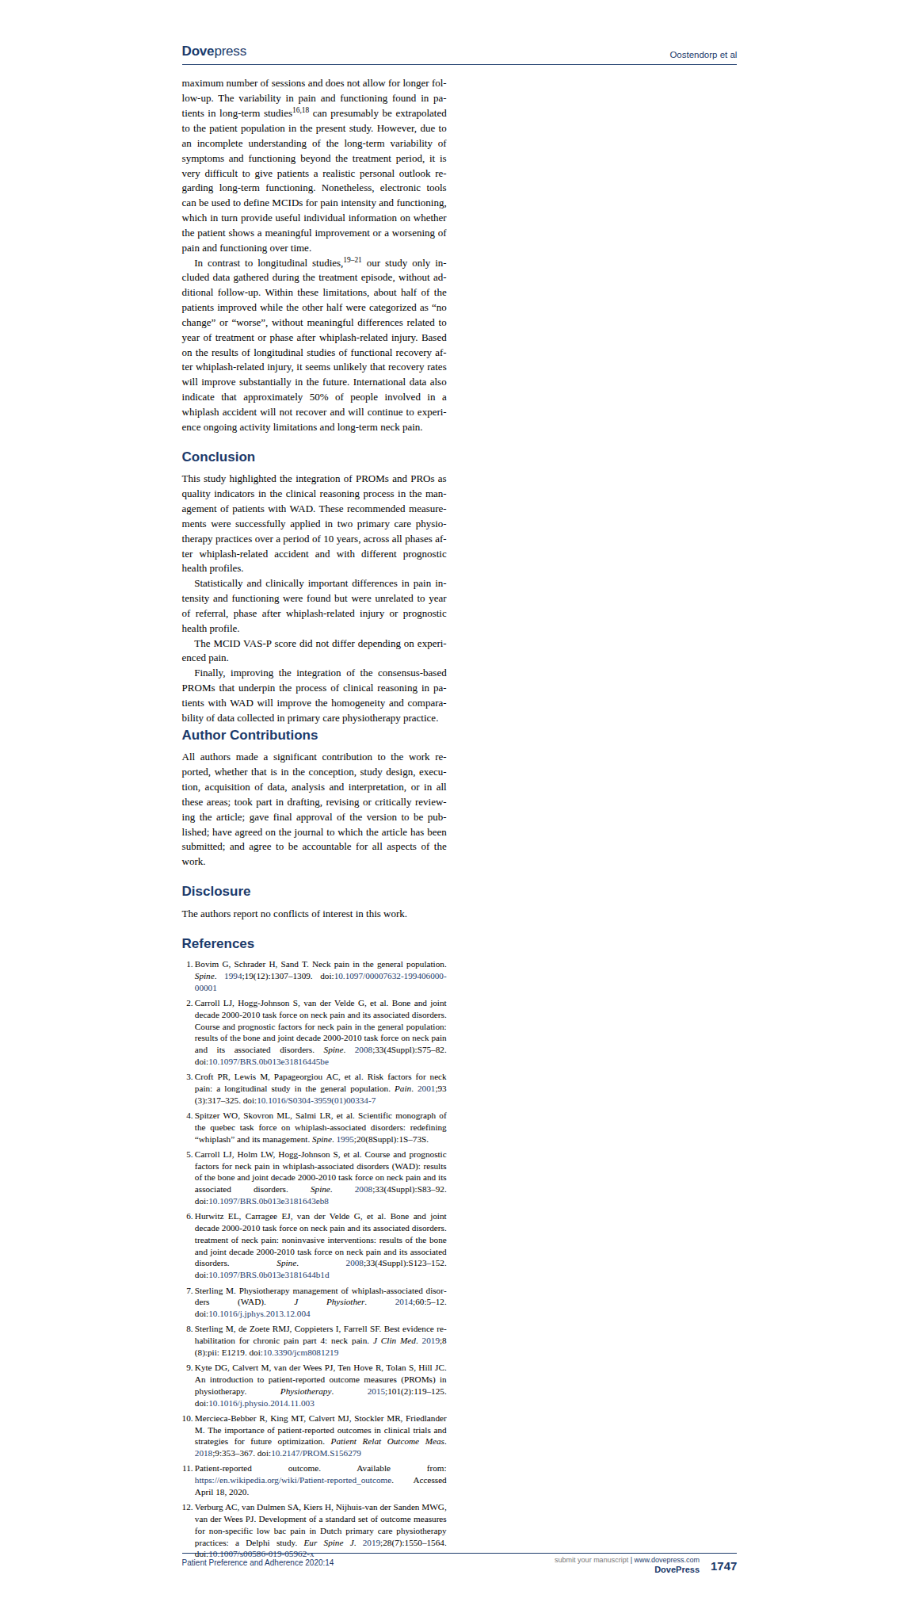Dovepress
Oostendorp et al
maximum number of sessions and does not allow for longer follow-up. The variability in pain and functioning found in patients in long-term studies16,18 can presumably be extrapolated to the patient population in the present study. However, due to an incomplete understanding of the long-term variability of symptoms and functioning beyond the treatment period, it is very difficult to give patients a realistic personal outlook regarding long-term functioning. Nonetheless, electronic tools can be used to define MCIDs for pain intensity and functioning, which in turn provide useful individual information on whether the patient shows a meaningful improvement or a worsening of pain and functioning over time.
In contrast to longitudinal studies,19–21 our study only included data gathered during the treatment episode, without additional follow-up. Within these limitations, about half of the patients improved while the other half were categorized as “no change” or “worse”, without meaningful differences related to year of treatment or phase after whiplash-related injury. Based on the results of longitudinal studies of functional recovery after whiplash-related injury, it seems unlikely that recovery rates will improve substantially in the future. International data also indicate that approximately 50% of people involved in a whiplash accident will not recover and will continue to experience ongoing activity limitations and long-term neck pain.
Conclusion
This study highlighted the integration of PROMs and PROs as quality indicators in the clinical reasoning process in the management of patients with WAD. These recommended measurements were successfully applied in two primary care physiotherapy practices over a period of 10 years, across all phases after whiplash-related accident and with different prognostic health profiles.
Statistically and clinically important differences in pain intensity and functioning were found but were unrelated to year of referral, phase after whiplash-related injury or prognostic health profile.
The MCID VAS-P score did not differ depending on experienced pain.
Finally, improving the integration of the consensus-based PROMs that underpin the process of clinical reasoning in patients with WAD will improve the homogeneity and comparability of data collected in primary care physiotherapy practice.
Author Contributions
All authors made a significant contribution to the work reported, whether that is in the conception, study design, execution, acquisition of data, analysis and interpretation, or in all these areas; took part in drafting, revising or critically reviewing the article; gave final approval of the version to be published; have agreed on the journal to which the article has been submitted; and agree to be accountable for all aspects of the work.
Disclosure
The authors report no conflicts of interest in this work.
References
Bovim G, Schrader H, Sand T. Neck pain in the general population. Spine. 1994;19(12):1307–1309. doi:10.1097/00007632-199406000-00001
Carroll LJ, Hogg-Johnson S, van der Velde G, et al. Bone and joint decade 2000-2010 task force on neck pain and its associated disorders. Course and prognostic factors for neck pain in the general population: results of the bone and joint decade 2000-2010 task force on neck pain and its associated disorders. Spine. 2008;33(4Suppl):S75–82. doi:10.1097/BRS.0b013e31816445be
Croft PR, Lewis M, Papageorgiou AC, et al. Risk factors for neck pain: a longitudinal study in the general population. Pain. 2001;93 (3):317–325. doi:10.1016/S0304-3959(01)00334-7
Spitzer WO, Skovron ML, Salmi LR, et al. Scientific monograph of the quebec task force on whiplash-associated disorders: redefining “whiplash” and its management. Spine. 1995;20(8Suppl):1S–73S.
Carroll LJ, Holm LW, Hogg-Johnson S, et al. Course and prognostic factors for neck pain in whiplash-associated disorders (WAD): results of the bone and joint decade 2000-2010 task force on neck pain and its associated disorders. Spine. 2008;33(4Suppl):S83–92. doi:10.1097/BRS.0b013e3181643eb8
Hurwitz EL, Carragee EJ, van der Velde G, et al. Bone and joint decade 2000-2010 task force on neck pain and its associated disorders. treatment of neck pain: noninvasive interventions: results of the bone and joint decade 2000-2010 task force on neck pain and its associated disorders. Spine. 2008;33(4Suppl):S123–152. doi:10.1097/BRS.0b013e3181644b1d
Sterling M. Physiotherapy management of whiplash-associated disorders (WAD). J Physiother. 2014;60:5–12. doi:10.1016/j.jphys.2013.12.004
Sterling M, de Zoete RMJ, Coppieters I, Farrell SF. Best evidence rehabilitation for chronic pain part 4: neck pain. J Clin Med. 2019;8 (8):pii: E1219. doi:10.3390/jcm8081219
Kyte DG, Calvert M, van der Wees PJ, Ten Hove R, Tolan S, Hill JC. An introduction to patient-reported outcome measures (PROMs) in physiotherapy. Physiotherapy. 2015;101(2):119–125. doi:10.1016/j.physio.2014.11.003
Mercieca-Bebber R, King MT, Calvert MJ, Stockler MR, Friedlander M. The importance of patient-reported outcomes in clinical trials and strategies for future optimization. Patient Relat Outcome Meas. 2018;9:353–367. doi:10.2147/PROM.S156279
Patient-reported outcome. Available from: https://en.wikipedia.org/wiki/Patient-reported_outcome. Accessed April 18, 2020.
Verburg AC, van Dulmen SA, Kiers H, Nijhuis-van der Sanden MWG, van der Wees PJ. Development of a standard set of outcome measures for non-specific low bac pain in Dutch primary care physiotherapy practices: a Delphi study. Eur Spine J. 2019;28(7):1550–1564. doi:10.1007/s00586-019-05962-x
Patient Preference and Adherence 2020:14
submit your manuscript | www.dovepress.com
DovePress
1747